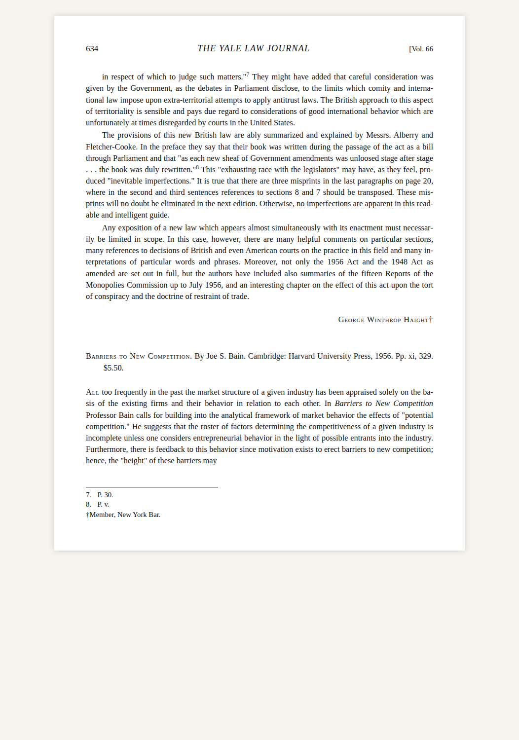634 THE YALE LAW JOURNAL [Vol. 66
in respect of which to judge such matters."7 They might have added that careful consideration was given by the Government, as the debates in Parliament disclose, to the limits which comity and international law impose upon extra-territorial attempts to apply antitrust laws. The British approach to this aspect of territoriality is sensible and pays due regard to considerations of good international behavior which are unfortunately at times disregarded by courts in the United States.
The provisions of this new British law are ably summarized and explained by Messrs. Alberry and Fletcher-Cooke. In the preface they say that their book was written during the passage of the act as a bill through Parliament and that "as each new sheaf of Government amendments was unloosed stage after stage . . . the book was duly rewritten."8 This "exhausting race with the legislators" may have, as they feel, produced "inevitable imperfections." It is true that there are three misprints in the last paragraphs on page 20, where in the second and third sentences references to sections 8 and 7 should be transposed. These misprints will no doubt be eliminated in the next edition. Otherwise, no imperfections are apparent in this readable and intelligent guide.
Any exposition of a new law which appears almost simultaneously with its enactment must necessarily be limited in scope. In this case, however, there are many helpful comments on particular sections, many references to decisions of British and even American courts on the practice in this field and many interpretations of particular words and phrases. Moreover, not only the 1956 Act and the 1948 Act as amended are set out in full, but the authors have included also summaries of the fifteen Reports of the Monopolies Commission up to July 1956, and an interesting chapter on the effect of this act upon the tort of conspiracy and the doctrine of restraint of trade.
George Winthrop Haight†
Barriers to New Competition. By Joe S. Bain. Cambridge: Harvard University Press, 1956. Pp. xi, 329. $5.50.
All too frequently in the past the market structure of a given industry has been appraised solely on the basis of the existing firms and their behavior in relation to each other. In Barriers to New Competition Professor Bain calls for building into the analytical framework of market behavior the effects of "potential competition." He suggests that the roster of factors determining the competitiveness of a given industry is incomplete unless one considers entrepreneurial behavior in the light of possible entrants into the industry. Furthermore, there is feedback to this behavior since motivation exists to erect barriers to new competition; hence, the "height" of these barriers may
7. P. 30.
8. P. v.
†Member, New York Bar.